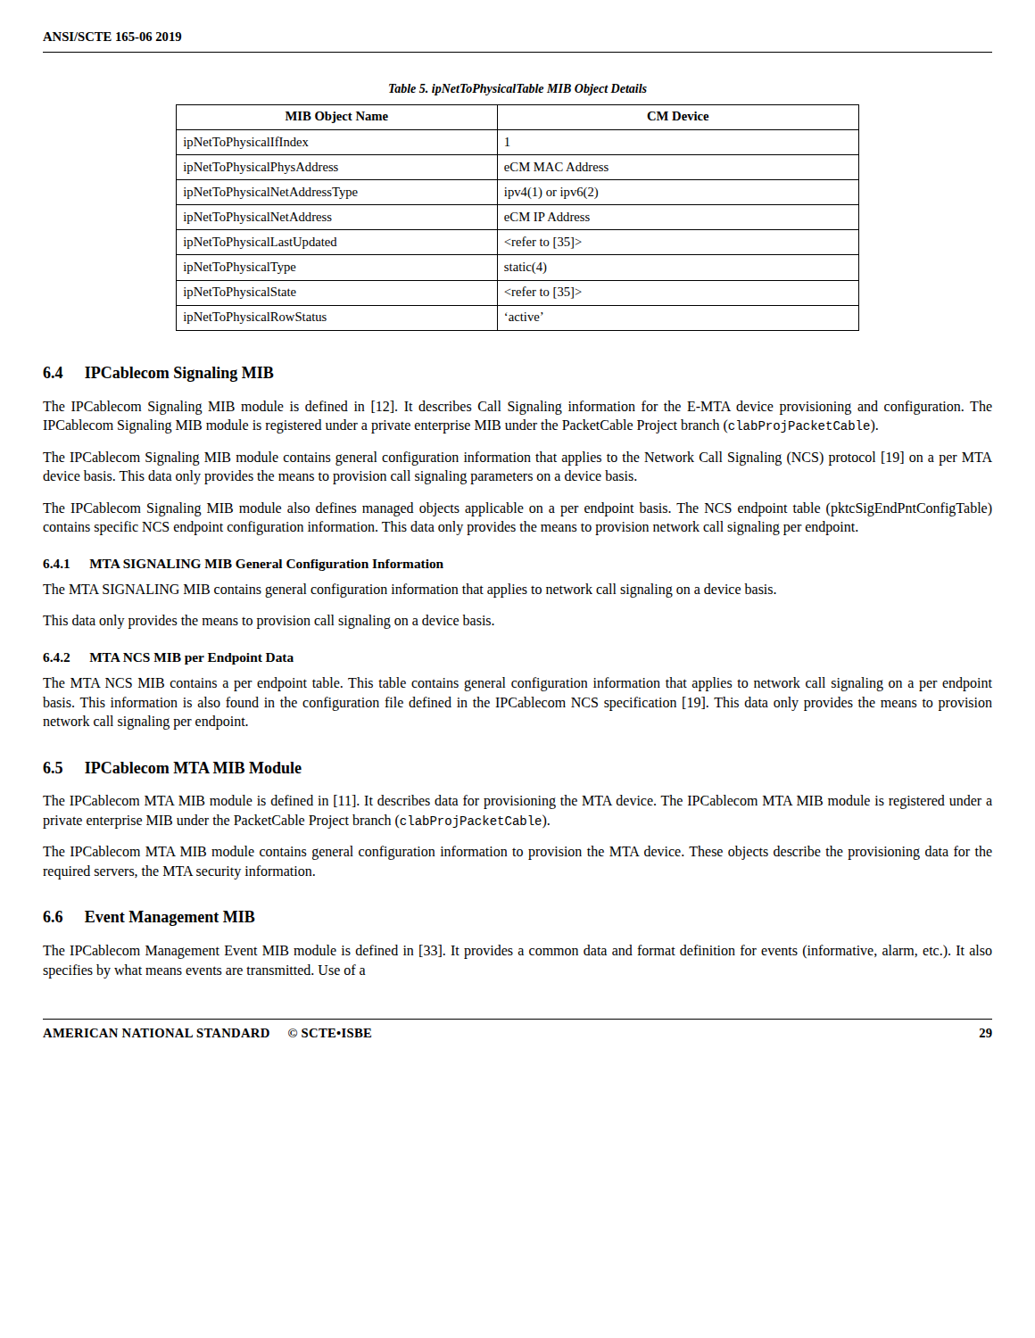ANSI/SCTE 165-06 2019
Table 5. ipNetToPhysicalTable MIB Object Details
| MIB Object Name | CM Device |
| --- | --- |
| ipNetToPhysicalIfIndex | 1 |
| ipNetToPhysicalPhysAddress | eCM MAC Address |
| ipNetToPhysicalNetAddressType | ipv4(1) or ipv6(2) |
| ipNetToPhysicalNetAddress | eCM IP Address |
| ipNetToPhysicalLastUpdated | <refer to [35]> |
| ipNetToPhysicalType | static(4) |
| ipNetToPhysicalState | <refer to [35]> |
| ipNetToPhysicalRowStatus | ‘active’ |
6.4 IPCablecom Signaling MIB
The IPCablecom Signaling MIB module is defined in [12]. It describes Call Signaling information for the E-MTA device provisioning and configuration. The IPCablecom Signaling MIB module is registered under a private enterprise MIB under the PacketCable Project branch (clabProjPacketCable).
The IPCablecom Signaling MIB module contains general configuration information that applies to the Network Call Signaling (NCS) protocol [19] on a per MTA device basis. This data only provides the means to provision call signaling parameters on a device basis.
The IPCablecom Signaling MIB module also defines managed objects applicable on a per endpoint basis. The NCS endpoint table (pktcSigEndPntConfigTable) contains specific NCS endpoint configuration information. This data only provides the means to provision network call signaling per endpoint.
6.4.1 MTA SIGNALING MIB General Configuration Information
The MTA SIGNALING MIB contains general configuration information that applies to network call signaling on a device basis.
This data only provides the means to provision call signaling on a device basis.
6.4.2 MTA NCS MIB per Endpoint Data
The MTA NCS MIB contains a per endpoint table. This table contains general configuration information that applies to network call signaling on a per endpoint basis. This information is also found in the configuration file defined in the IPCablecom NCS specification [19]. This data only provides the means to provision network call signaling per endpoint.
6.5 IPCablecom MTA MIB Module
The IPCablecom MTA MIB module is defined in [11]. It describes data for provisioning the MTA device. The IPCablecom MTA MIB module is registered under a private enterprise MIB under the PacketCable Project branch (clabProjPacketCable).
The IPCablecom MTA MIB module contains general configuration information to provision the MTA device. These objects describe the provisioning data for the required servers, the MTA security information.
6.6 Event Management MIB
The IPCablecom Management Event MIB module is defined in [33]. It provides a common data and format definition for events (informative, alarm, etc.). It also specifies by what means events are transmitted. Use of a
AMERICAN NATIONAL STANDARD © SCTE•ISBE 29